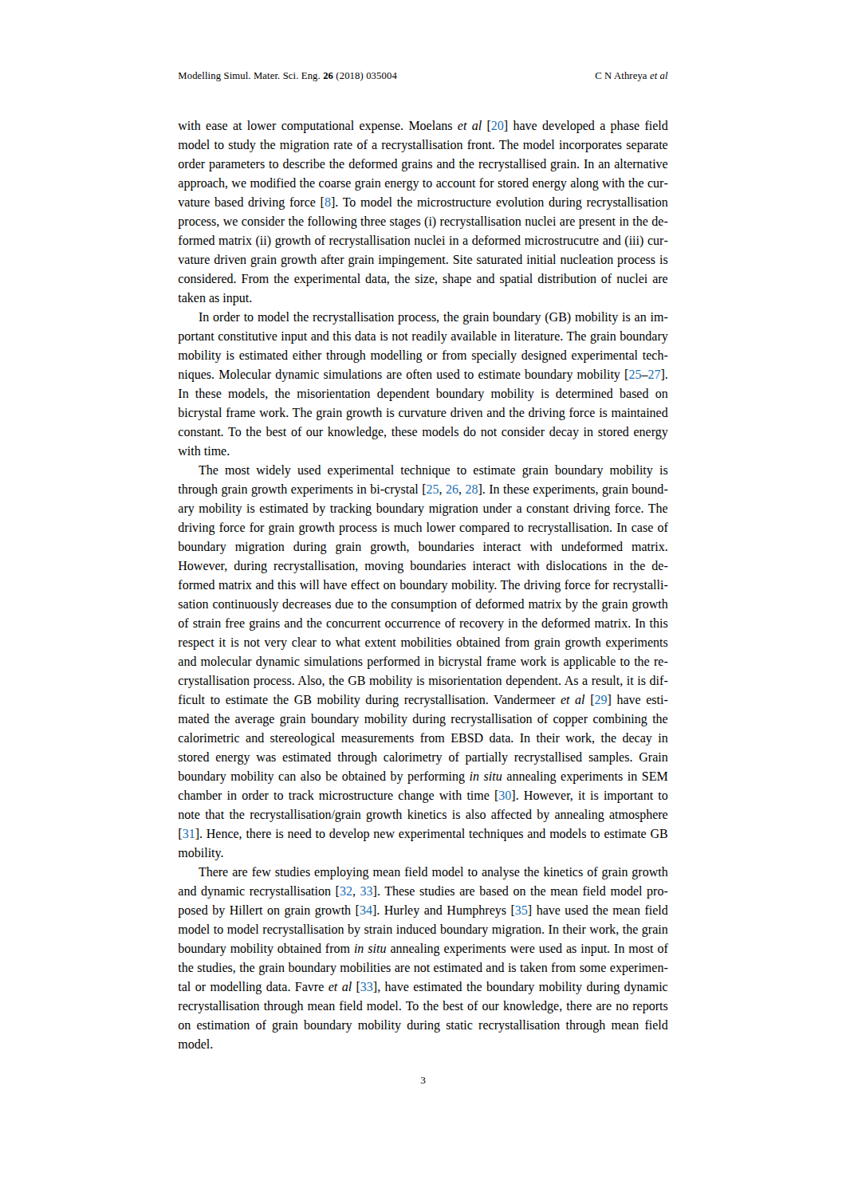Modelling Simul. Mater. Sci. Eng. 26 (2018) 035004 C N Athreya et al
with ease at lower computational expense. Moelans et al [20] have developed a phase field model to study the migration rate of a recrystallisation front. The model incorporates separate order parameters to describe the deformed grains and the recrystallised grain. In an alternative approach, we modified the coarse grain energy to account for stored energy along with the curvature based driving force [8]. To model the microstructure evolution during recrystallisation process, we consider the following three stages (i) recrystallisation nuclei are present in the deformed matrix (ii) growth of recrystallisation nuclei in a deformed microstrucutre and (iii) curvature driven grain growth after grain impingement. Site saturated initial nucleation process is considered. From the experimental data, the size, shape and spatial distribution of nuclei are taken as input.
In order to model the recrystallisation process, the grain boundary (GB) mobility is an important constitutive input and this data is not readily available in literature. The grain boundary mobility is estimated either through modelling or from specially designed experimental techniques. Molecular dynamic simulations are often used to estimate boundary mobility [25–27]. In these models, the misorientation dependent boundary mobility is determined based on bicrystal frame work. The grain growth is curvature driven and the driving force is maintained constant. To the best of our knowledge, these models do not consider decay in stored energy with time.
The most widely used experimental technique to estimate grain boundary mobility is through grain growth experiments in bi-crystal [25, 26, 28]. In these experiments, grain boundary mobility is estimated by tracking boundary migration under a constant driving force. The driving force for grain growth process is much lower compared to recrystallisation. In case of boundary migration during grain growth, boundaries interact with undeformed matrix. However, during recrystallisation, moving boundaries interact with dislocations in the deformed matrix and this will have effect on boundary mobility. The driving force for recrystallisation continuously decreases due to the consumption of deformed matrix by the grain growth of strain free grains and the concurrent occurrence of recovery in the deformed matrix. In this respect it is not very clear to what extent mobilities obtained from grain growth experiments and molecular dynamic simulations performed in bicrystal frame work is applicable to the recrystallisation process. Also, the GB mobility is misorientation dependent. As a result, it is difficult to estimate the GB mobility during recrystallisation. Vandermeer et al [29] have estimated the average grain boundary mobility during recrystallisation of copper combining the calorimetric and stereological measurements from EBSD data. In their work, the decay in stored energy was estimated through calorimetry of partially recrystallised samples. Grain boundary mobility can also be obtained by performing in situ annealing experiments in SEM chamber in order to track microstructure change with time [30]. However, it is important to note that the recrystallisation/grain growth kinetics is also affected by annealing atmosphere [31]. Hence, there is need to develop new experimental techniques and models to estimate GB mobility.
There are few studies employing mean field model to analyse the kinetics of grain growth and dynamic recrystallisation [32, 33]. These studies are based on the mean field model proposed by Hillert on grain growth [34]. Hurley and Humphreys [35] have used the mean field model to model recrystallisation by strain induced boundary migration. In their work, the grain boundary mobility obtained from in situ annealing experiments were used as input. In most of the studies, the grain boundary mobilities are not estimated and is taken from some experimental or modelling data. Favre et al [33], have estimated the boundary mobility during dynamic recrystallisation through mean field model. To the best of our knowledge, there are no reports on estimation of grain boundary mobility during static recrystallisation through mean field model.
3